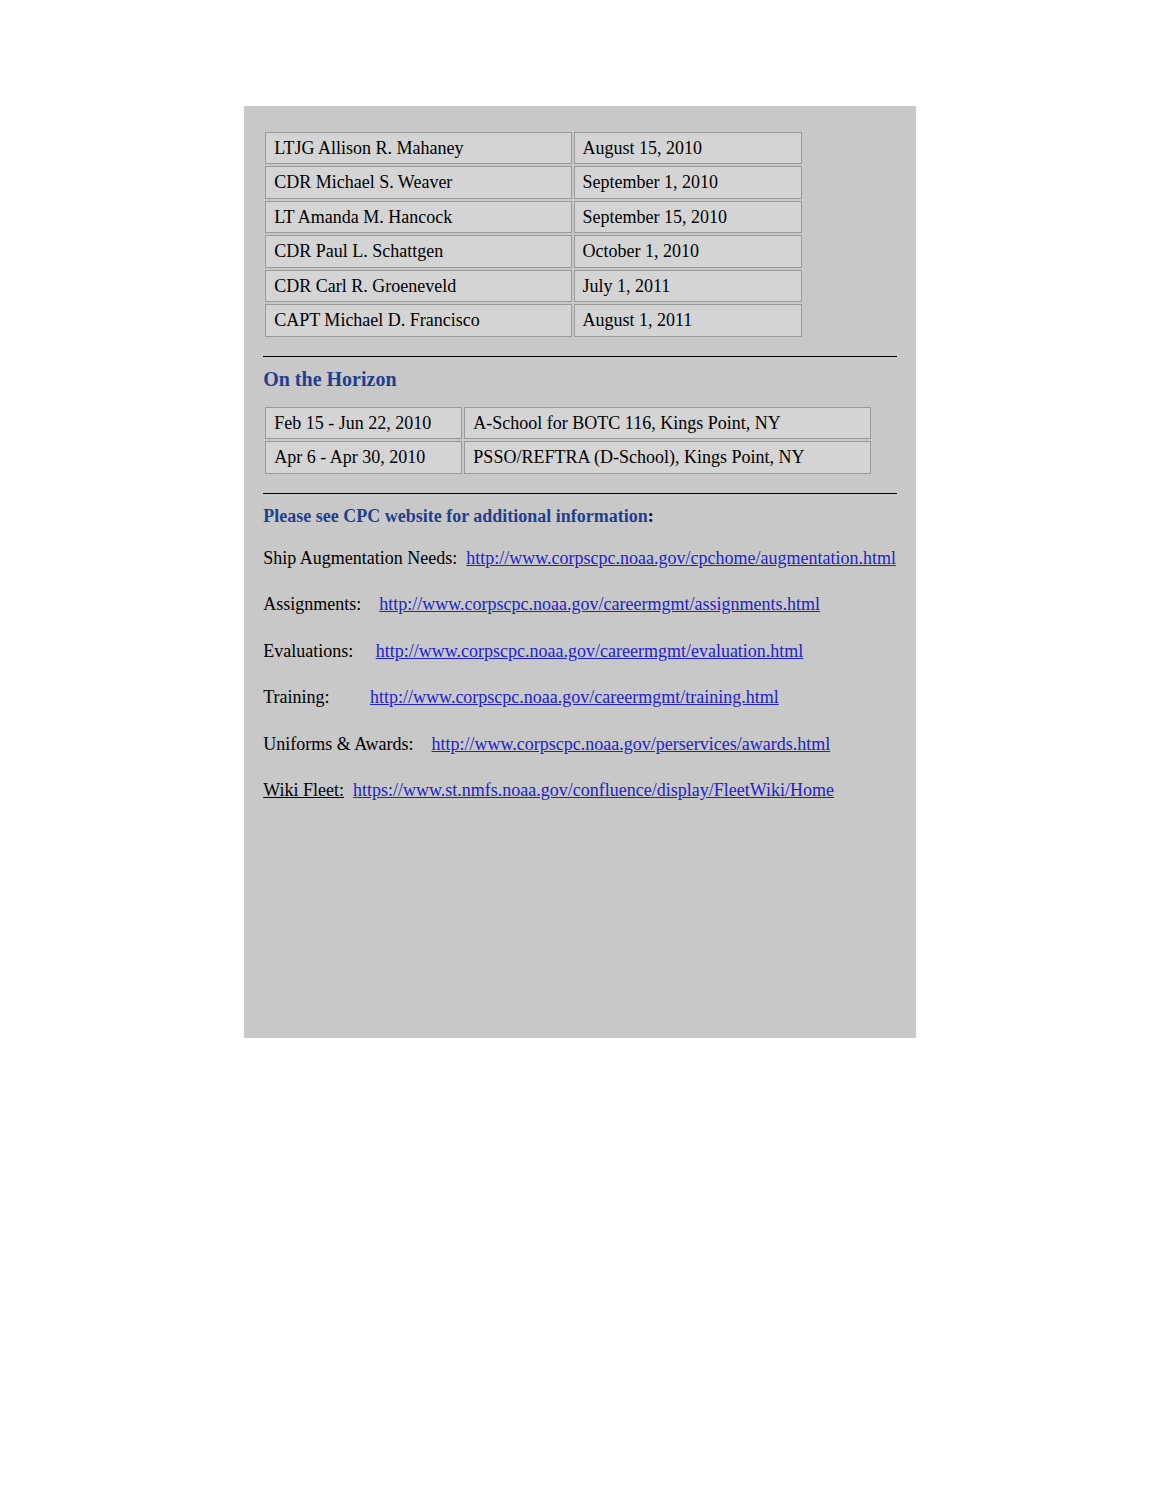| LTJG Allison R. Mahaney | August 15, 2010 | |
| CDR Michael S. Weaver | September 1, 2010 | |
| LT Amanda M. Hancock | September 15, 2010 | |
| CDR Paul L. Schattgen | October 1, 2010 | |
| CDR Carl R. Groeneveld | July 1, 2011 | |
| CAPT Michael D. Francisco | August 1, 2011 | |
On the Horizon
| Feb 15 - Jun 22, 2010 | A-School for BOTC 116, Kings Point, NY |
| Apr 6 - Apr 30, 2010 | PSSO/REFTRA (D-School), Kings Point, NY |
Please see CPC website for additional information:
Ship Augmentation Needs: http://www.corpscpc.noaa.gov/cpchome/augmentation.html
Assignments: http://www.corpscpc.noaa.gov/careermgmt/assignments.html
Evaluations: http://www.corpscpc.noaa.gov/careermgmt/evaluation.html
Training: http://www.corpscpc.noaa.gov/careermgmt/training.html
Uniforms & Awards: http://www.corpscpc.noaa.gov/perservices/awards.html
Wiki Fleet: https://www.st.nmfs.noaa.gov/confluence/display/FleetWiki/Home